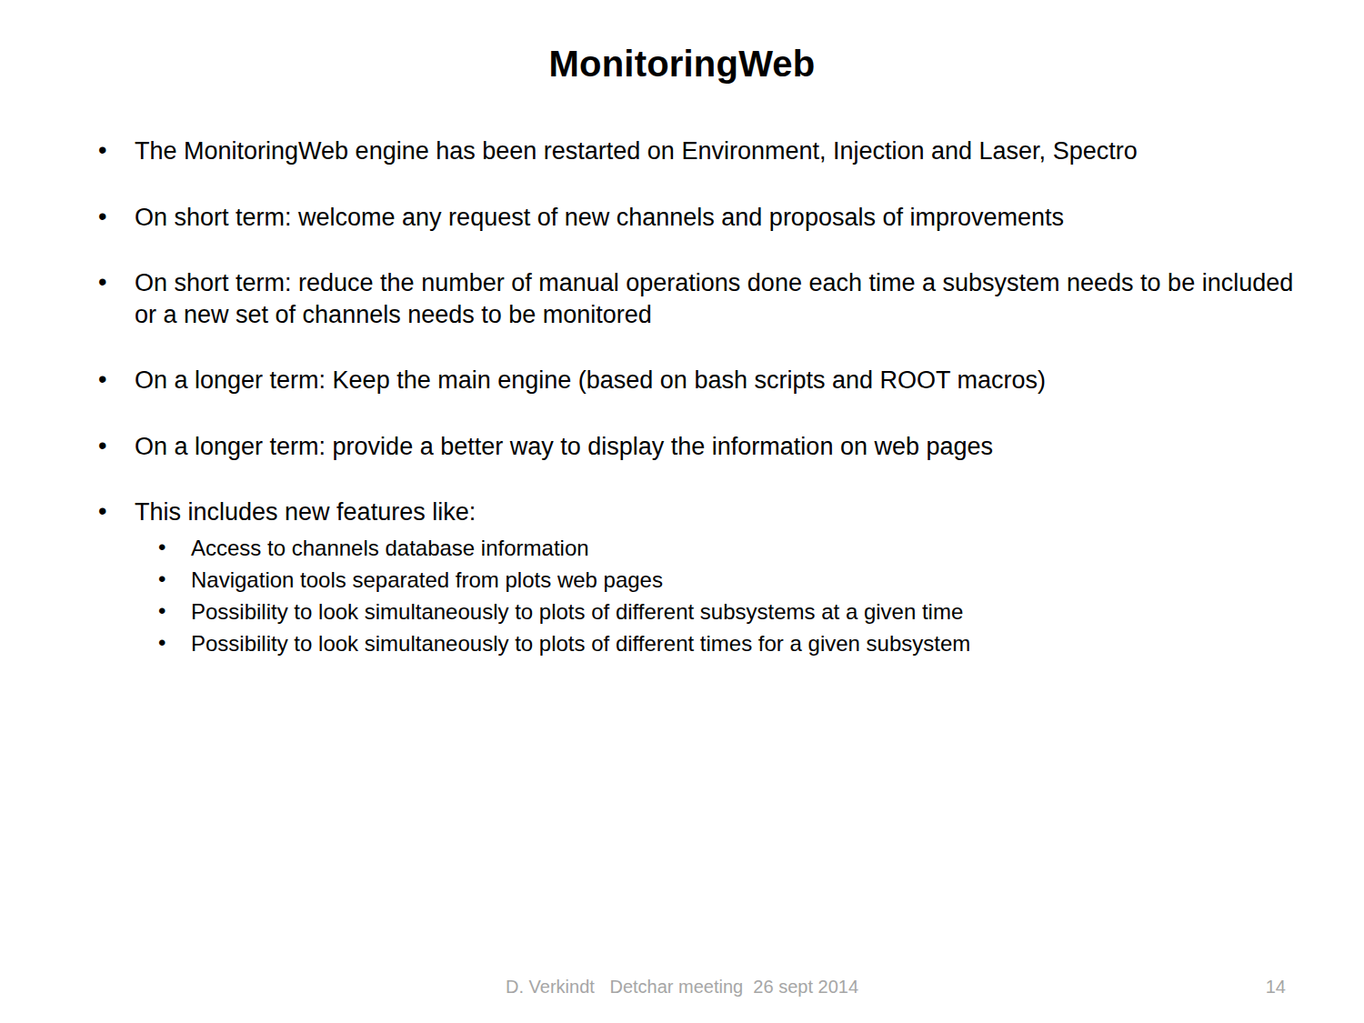MonitoringWeb
The MonitoringWeb engine has been restarted on Environment, Injection and Laser, Spectro
On short term: welcome any request of new channels and proposals of improvements
On short term: reduce the number of manual operations done each time a subsystem needs to be included or a new set of channels needs to be monitored
On a longer term: Keep the main engine (based on bash scripts and ROOT macros)
On a longer term: provide a better way to display the information on web pages
This includes new features like:
Access to channels database information
Navigation tools separated from plots web pages
Possibility to look simultaneously to plots of different subsystems at a given time
Possibility to look simultaneously to plots of different times for a given subsystem
D. Verkindt Detchar meeting 26 sept 2014 14